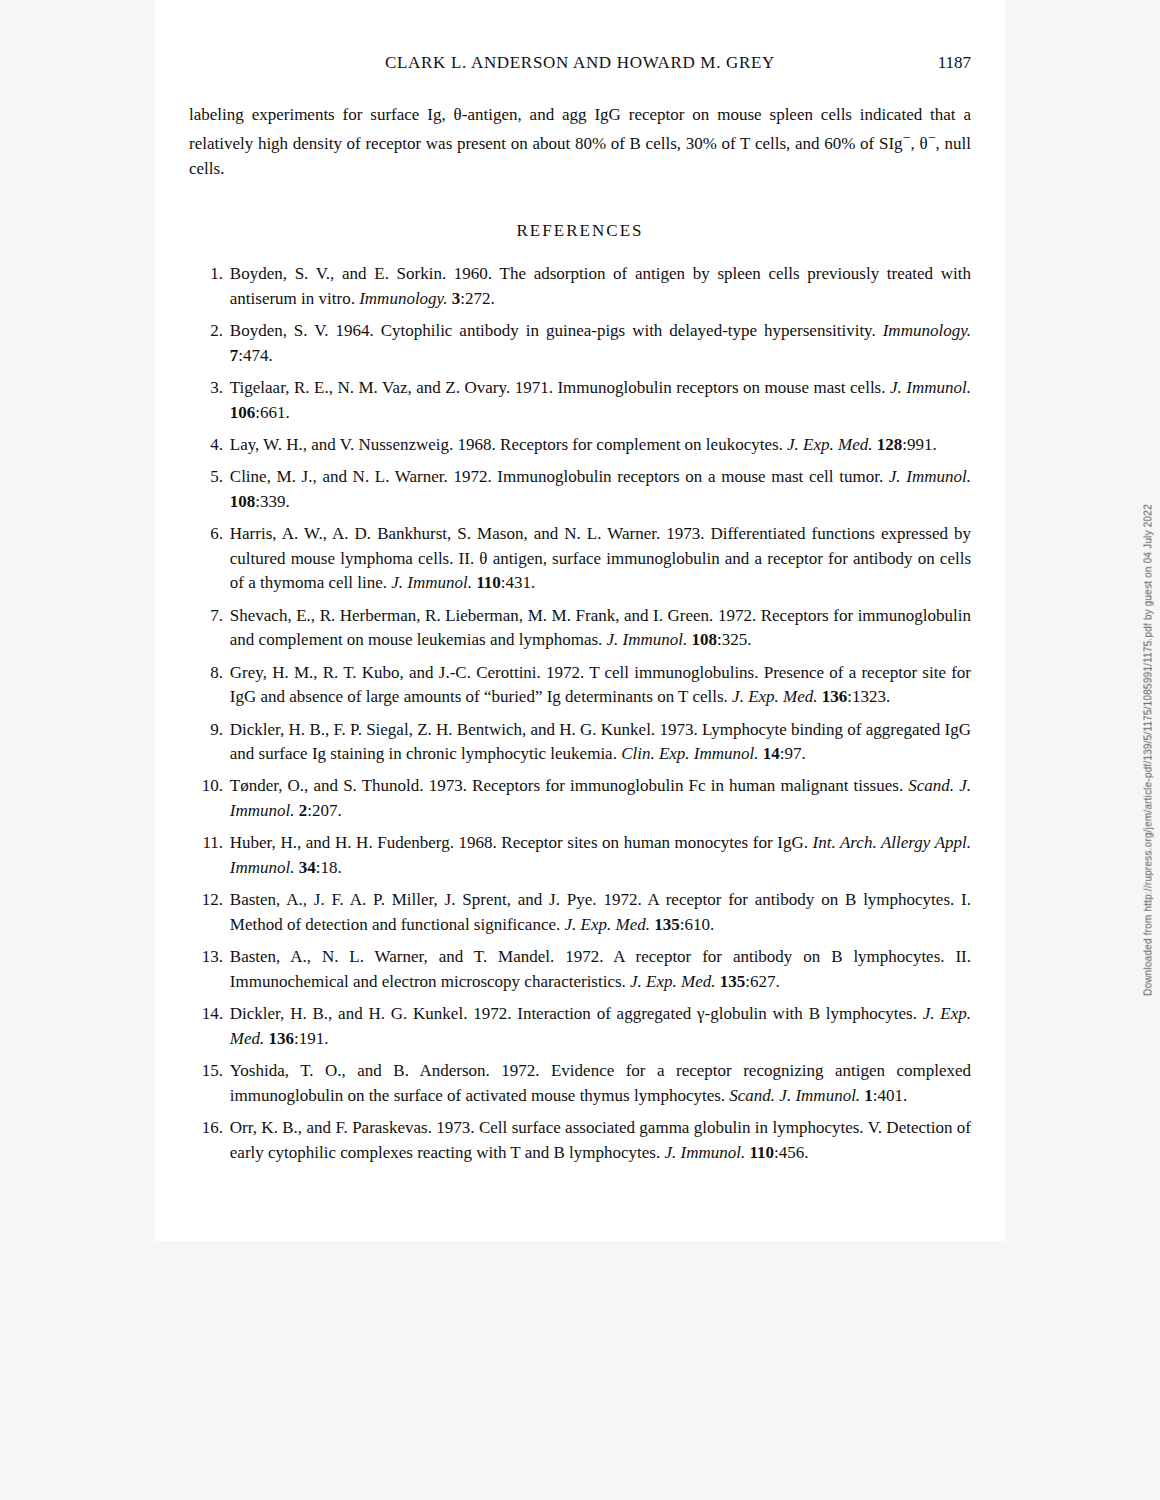CLARK L. ANDERSON AND HOWARD M. GREY 1187
labeling experiments for surface Ig, θ-antigen, and agg IgG receptor on mouse spleen cells indicated that a relatively high density of receptor was present on about 80% of B cells, 30% of T cells, and 60% of SIg−, θ−, null cells.
REFERENCES
Boyden, S. V., and E. Sorkin. 1960. The adsorption of antigen by spleen cells previously treated with antiserum in vitro. Immunology. 3:272.
Boyden, S. V. 1964. Cytophilic antibody in guinea-pigs with delayed-type hypersensitivity. Immunology. 7:474.
Tigelaar, R. E., N. M. Vaz, and Z. Ovary. 1971. Immunoglobulin receptors on mouse mast cells. J. Immunol. 106:661.
Lay, W. H., and V. Nussenzweig. 1968. Receptors for complement on leukocytes. J. Exp. Med. 128:991.
Cline, M. J., and N. L. Warner. 1972. Immunoglobulin receptors on a mouse mast cell tumor. J. Immunol. 108:339.
Harris, A. W., A. D. Bankhurst, S. Mason, and N. L. Warner. 1973. Differentiated functions expressed by cultured mouse lymphoma cells. II. θ antigen, surface immunoglobulin and a receptor for antibody on cells of a thymoma cell line. J. Immunol. 110:431.
Shevach, E., R. Herberman, R. Lieberman, M. M. Frank, and I. Green. 1972. Receptors for immunoglobulin and complement on mouse leukemias and lymphomas. J. Immunol. 108:325.
Grey, H. M., R. T. Kubo, and J.-C. Cerottini. 1972. T cell immunoglobulins. Presence of a receptor site for IgG and absence of large amounts of “buried” Ig determinants on T cells. J. Exp. Med. 136:1323.
Dickler, H. B., F. P. Siegal, Z. H. Bentwich, and H. G. Kunkel. 1973. Lymphocyte binding of aggregated IgG and surface Ig staining in chronic lymphocytic leukemia. Clin. Exp. Immunol. 14:97.
Tønder, O., and S. Thunold. 1973. Receptors for immunoglobulin Fc in human malignant tissues. Scand. J. Immunol. 2:207.
Huber, H., and H. H. Fudenberg. 1968. Receptor sites on human monocytes for IgG. Int. Arch. Allergy Appl. Immunol. 34:18.
Basten, A., J. F. A. P. Miller, J. Sprent, and J. Pye. 1972. A receptor for antibody on B lymphocytes. I. Method of detection and functional significance. J. Exp. Med. 135:610.
Basten, A., N. L. Warner, and T. Mandel. 1972. A receptor for antibody on B lymphocytes. II. Immunochemical and electron microscopy characteristics. J. Exp. Med. 135:627.
Dickler, H. B., and H. G. Kunkel. 1972. Interaction of aggregated γ-globulin with B lymphocytes. J. Exp. Med. 136:191.
Yoshida, T. O., and B. Anderson. 1972. Evidence for a receptor recognizing antigen complexed immunoglobulin on the surface of activated mouse thymus lymphocytes. Scand. J. Immunol. 1:401.
Orr, K. B., and F. Paraskevas. 1973. Cell surface associated gamma globulin in lymphocytes. V. Detection of early cytophilic complexes reacting with T and B lymphocytes. J. Immunol. 110:456.
Downloaded from http://rupress.org/jem/article-pdf/139/5/1175/1085991/1175.pdf by guest on 04 July 2022